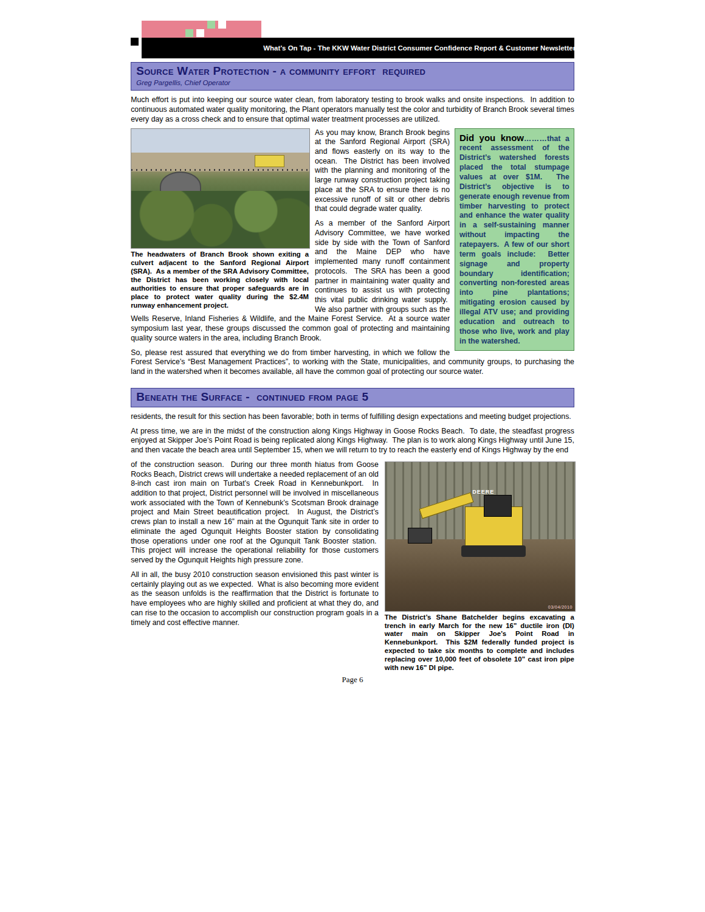What’s On Tap - The KKW Water District Consumer Confidence Report & Customer Newsletter
Source Water Protection - a community effort required
Greg Pargellis, Chief Operator
Much effort is put into keeping our source water clean, from laboratory testing to brook walks and onsite inspections. In addition to continuous automated water quality monitoring, the Plant operators manually test the color and turbidity of Branch Brook several times every day as a cross check and to ensure that optimal water treatment processes are utilized.
Did you know………that a recent assessment of the District’s watershed forests placed the total stumpage values at over $1M. The District’s objective is to generate enough revenue from timber harvesting to protect and enhance the water quality in a self-sustaining manner without impacting the ratepayers. A few of our short term goals include: Better signage and property boundary identification; converting non-forested areas into pine plantations; mitigating erosion caused by illegal ATV use; and providing education and outreach to those who live, work and play in the watershed.
The headwaters of Branch Brook shown exiting a culvert adjacent to the Sanford Regional Airport (SRA). As a member of the SRA Advisory Committee, the District has been working closely with local authorities to ensure that proper safeguards are in place to protect water quality during the $2.4M runway enhancement project.
As you may know, Branch Brook begins at the Sanford Regional Airport (SRA) and flows easterly on its way to the ocean. The District has been involved with the planning and monitoring of the large runway construction project taking place at the SRA to ensure there is no excessive runoff of silt or other debris that could degrade water quality.
As a member of the Sanford Airport Advisory Committee, we have worked side by side with the Town of Sanford and the Maine DEP who have implemented many runoff containment protocols. The SRA has been a good partner in maintaining water quality and continues to assist us with protecting this vital public drinking water supply. We also partner with groups such as the Wells Reserve, Inland Fisheries & Wildlife, and the Maine Forest Service. At a source water symposium last year, these groups discussed the common goal of protecting and maintaining quality source waters in the area, including Branch Brook.
So, please rest assured that everything we do from timber harvesting, in which we follow the Forest Service’s “Best Management Practices”, to working with the State, municipalities, and community groups, to purchasing the land in the watershed when it becomes available, all have the common goal of protecting our source water.
Beneath the Surface - continued from page 5
residents, the result for this section has been favorable; both in terms of fulfilling design expectations and meeting budget projections.
At press time, we are in the midst of the construction along Kings Highway in Goose Rocks Beach. To date, the steadfast progress enjoyed at Skipper Joe’s Point Road is being replicated along Kings Highway. The plan is to work along Kings Highway until June 15, and then vacate the beach area until September 15, when we will return to try to reach the easterly end of Kings Highway by the end
DEERE
03/04/2010
The District’s Shane Batchelder begins excavating a trench in early March for the new 16” ductile iron (DI) water main on Skipper Joe’s Point Road in Kennebunkport. This $2M federally funded project is expected to take six months to complete and includes replacing over 10,000 feet of obsolete 10” cast iron pipe with new 16” DI pipe.
of the construction season. During our three month hiatus from Goose Rocks Beach, District crews will undertake a needed replacement of an old 8-inch cast iron main on Turbat’s Creek Road in Kennebunkport. In addition to that project, District personnel will be involved in miscellaneous work associated with the Town of Kennebunk’s Scotsman Brook drainage project and Main Street beautification project. In August, the District’s crews plan to install a new 16” main at the Ogunquit Tank site in order to eliminate the aged Ogunquit Heights Booster station by consolidating those operations under one roof at the Ogunquit Tank Booster station. This project will increase the operational reliability for those customers served by the Ogunquit Heights high pressure zone.
All in all, the busy 2010 construction season envisioned this past winter is certainly playing out as we expected. What is also becoming more evident as the season unfolds is the reaffirmation that the District is fortunate to have employees who are highly skilled and proficient at what they do, and can rise to the occasion to accomplish our construction program goals in a timely and cost effective manner.
Page 6